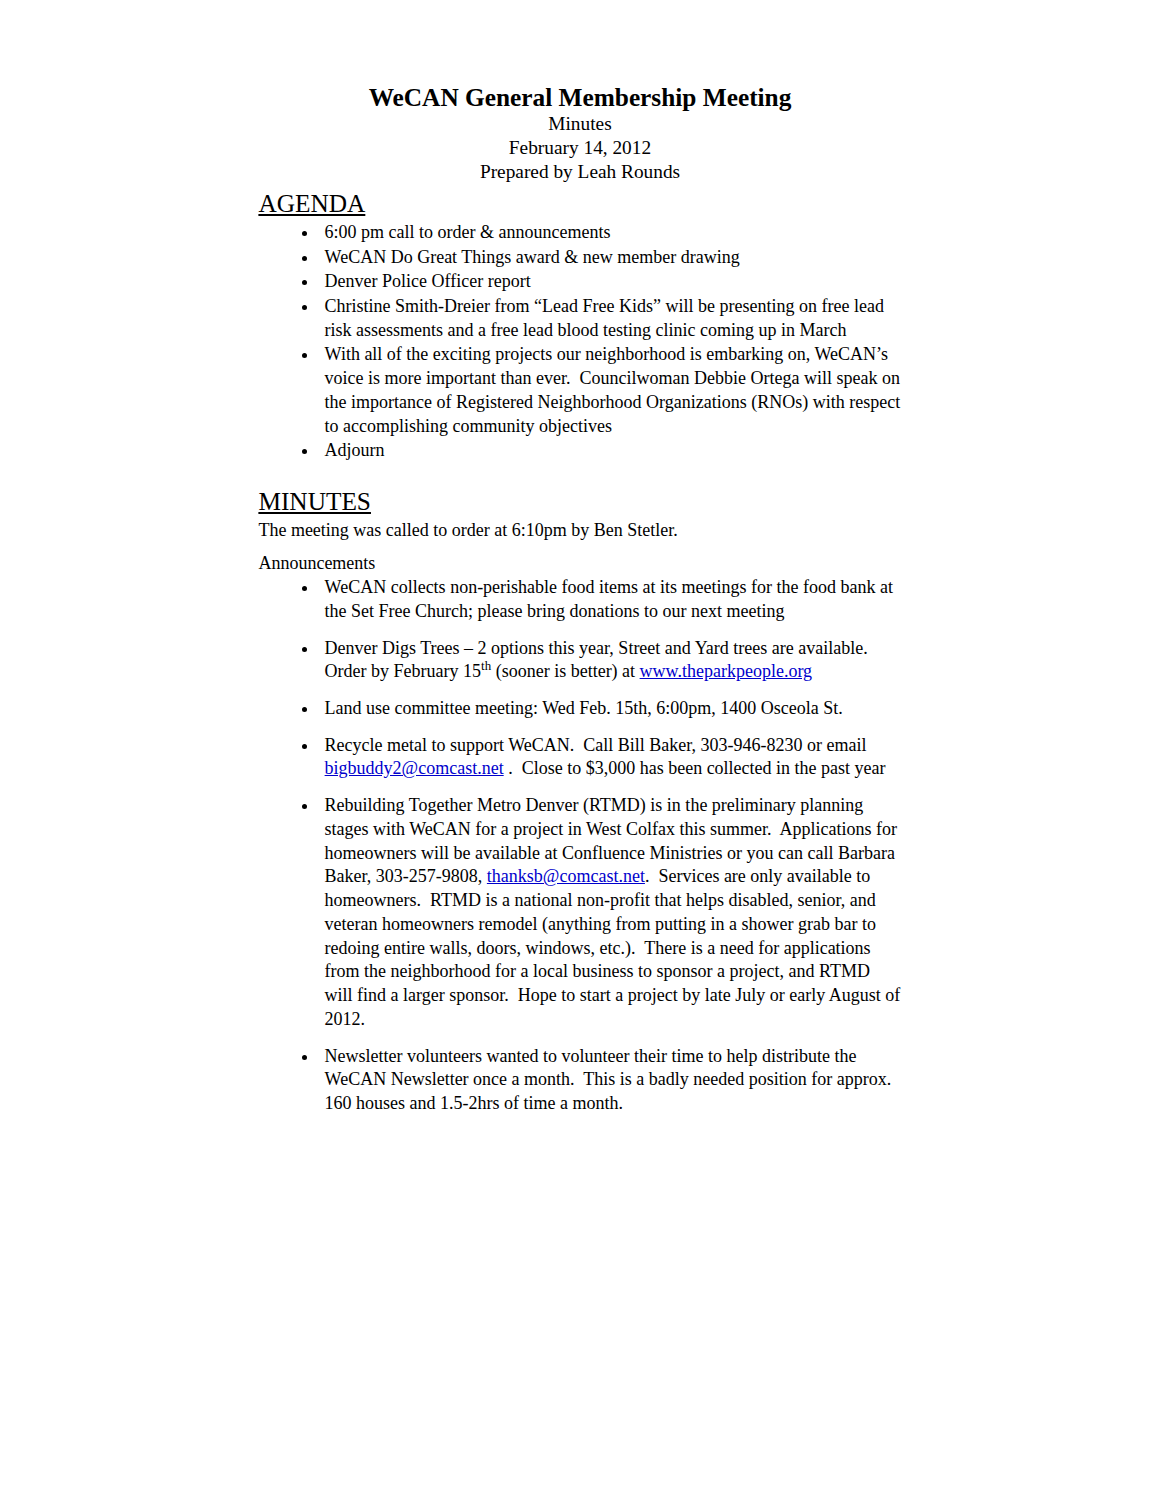WeCAN General Membership Meeting
Minutes
February 14, 2012
Prepared by Leah Rounds
AGENDA
6:00 pm call to order & announcements
WeCAN Do Great Things award & new member drawing
Denver Police Officer report
Christine Smith-Dreier from “Lead Free Kids” will be presenting on free lead risk assessments and a free lead blood testing clinic coming up in March
With all of the exciting projects our neighborhood is embarking on, WeCAN’s voice is more important than ever. Councilwoman Debbie Ortega will speak on the importance of Registered Neighborhood Organizations (RNOs) with respect to accomplishing community objectives
Adjourn
MINUTES
The meeting was called to order at 6:10pm by Ben Stetler.
Announcements
WeCAN collects non-perishable food items at its meetings for the food bank at the Set Free Church; please bring donations to our next meeting
Denver Digs Trees – 2 options this year, Street and Yard trees are available. Order by February 15th (sooner is better) at www.theparkpeople.org
Land use committee meeting: Wed Feb. 15th, 6:00pm, 1400 Osceola St.
Recycle metal to support WeCAN. Call Bill Baker, 303-946-8230 or email bigbuddy2@comcast.net . Close to $3,000 has been collected in the past year
Rebuilding Together Metro Denver (RTMD) is in the preliminary planning stages with WeCAN for a project in West Colfax this summer. Applications for homeowners will be available at Confluence Ministries or you can call Barbara Baker, 303-257-9808, thanksb@comcast.net. Services are only available to homeowners. RTMD is a national non-profit that helps disabled, senior, and veteran homeowners remodel (anything from putting in a shower grab bar to redoing entire walls, doors, windows, etc.). There is a need for applications from the neighborhood for a local business to sponsor a project, and RTMD will find a larger sponsor. Hope to start a project by late July or early August of 2012.
Newsletter volunteers wanted to volunteer their time to help distribute the WeCAN Newsletter once a month. This is a badly needed position for approx. 160 houses and 1.5-2hrs of time a month.